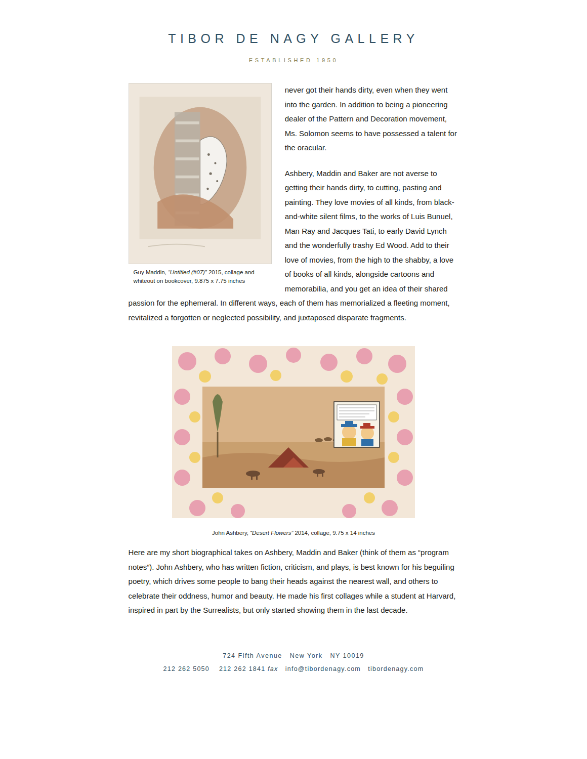TIBOR DE NAGY GALLERY
ESTABLISHED 1950
Guy Maddin, “Untitled (#07)” 2015, collage and whiteout on bookcover, 9.875 x 7.75 inches
never got their hands dirty, even when they went into the garden. In addition to being a pioneering dealer of the Pattern and Decoration movement, Ms. Solomon seems to have possessed a talent for the oracular.
Ashbery, Maddin and Baker are not averse to getting their hands dirty, to cutting, pasting and painting. They love movies of all kinds, from black-and-white silent films, to the works of Luis Bunuel, Man Ray and Jacques Tati, to early David Lynch and the wonderfully trashy Ed Wood. Add to their love of movies, from the high to the shabby, a love of books of all kinds, alongside cartoons and memorabilia, and you get an idea of their shared passion for the ephemeral. In different ways, each of them has memorialized a fleeting moment, revitalized a forgotten or neglected possibility, and juxtaposed disparate fragments.
John Ashbery, “Desert Flowers” 2014, collage, 9.75 x 14 inches
Here are my short biographical takes on Ashbery, Maddin and Baker (think of them as “program notes”). John Ashbery, who has written fiction, criticism, and plays, is best known for his beguiling poetry, which drives some people to bang their heads against the nearest wall, and others to celebrate their oddness, humor and beauty. He made his first collages while a student at Harvard, inspired in part by the Surrealists, but only started showing them in the last decade.
724 Fifth Avenue New York NY 10019
212 262 5050 212 262 1841 fax info@tibordenagy.com tibordenagy.com